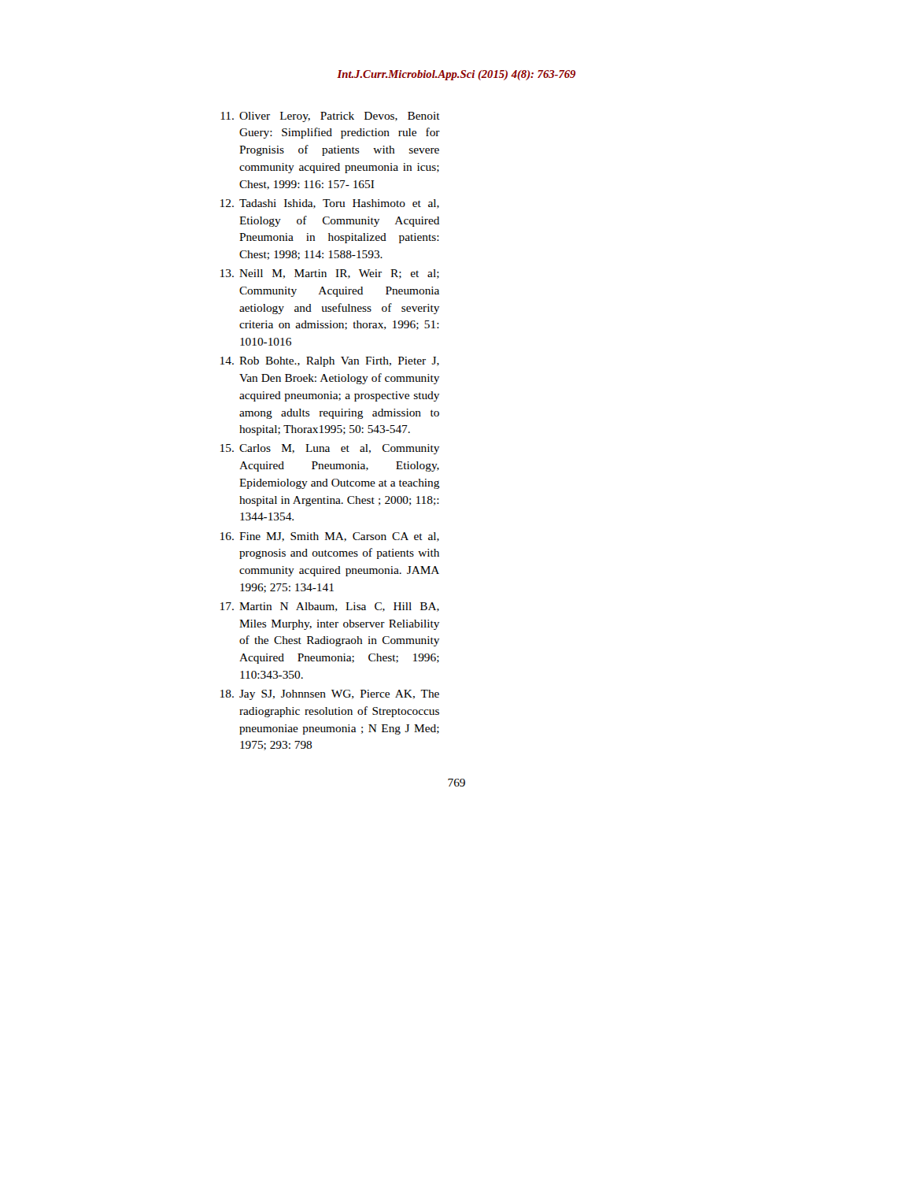Int.J.Curr.Microbiol.App.Sci (2015) 4(8): 763-769
Oliver Leroy, Patrick Devos, Benoit Guery: Simplified prediction rule for Prognisis of patients with severe community acquired pneumonia in icus; Chest, 1999: 116: 157- 165I
Tadashi Ishida, Toru Hashimoto et al, Etiology of Community Acquired Pneumonia in hospitalized patients: Chest; 1998; 114: 1588-1593.
Neill M, Martin IR, Weir R; et al; Community Acquired Pneumonia aetiology and usefulness of severity criteria on admission; thorax, 1996; 51: 1010-1016
Rob Bohte., Ralph Van Firth, Pieter J, Van Den Broek: Aetiology of community acquired pneumonia; a prospective study among adults requiring admission to hospital; Thorax1995; 50: 543-547.
Carlos M, Luna et al, Community Acquired Pneumonia, Etiology, Epidemiology and Outcome at a teaching hospital in Argentina. Chest ; 2000; 118;: 1344-1354.
Fine MJ, Smith MA, Carson CA et al, prognosis and outcomes of patients with community acquired pneumonia. JAMA 1996; 275: 134-141
Martin N Albaum, Lisa C, Hill BA, Miles Murphy, inter observer Reliability of the Chest Radiograoh in Community Acquired Pneumonia; Chest; 1996; 110:343-350.
Jay SJ, Johnnsen WG, Pierce AK, The radiographic resolution of Streptococcus pneumoniae pneumonia ; N Eng J Med; 1975; 293: 798
769